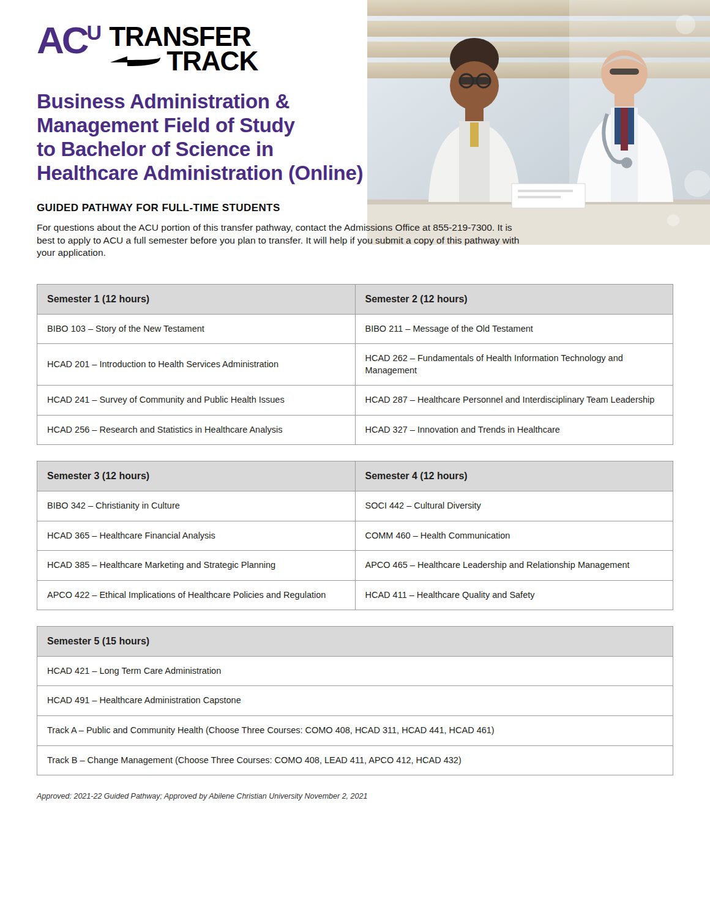ACU
TRANSFER
TRACK
Business Administration &
Management Field of Study
to Bachelor of Science in
Healthcare Administration (Online)
Guided Pathway for Full-Time Students
For questions about the ACU portion of this transfer pathway, contact the Admissions Office at 855-219-7300. It is best to apply to ACU a full semester before you plan to transfer. It will help if you submit a copy of this pathway with your application.
Semesters 1 and 2
| Semester 1 (12 hours) | Semester 2 (12 hours) |
| --- | --- |
| BIBO 103 – Story of the New Testament | BIBO 211 – Message of the Old Testament |
| HCAD 201 – Introduction to Health Services Administration | HCAD 262 – Fundamentals of Health Information Technology and Management |
| HCAD 241 – Survey of Community and Public Health Issues | HCAD 287 – Healthcare Personnel and Interdisciplinary Team Leadership |
| HCAD 256 – Research and Statistics in Healthcare Analysis | HCAD 327 – Innovation and Trends in Healthcare |
Semesters 3 and 4
| Semester 3 (12 hours) | Semester 4 (12 hours) |
| --- | --- |
| BIBO 342 – Christianity in Culture | SOCI 442 – Cultural Diversity |
| HCAD 365 – Healthcare Financial Analysis | COMM 460 – Health Communication |
| HCAD 385 – Healthcare Marketing and Strategic Planning | APCO 465 – Healthcare Leadership and Relationship Management |
| APCO 422 – Ethical Implications of Healthcare Policies and Regulation | HCAD 411 – Healthcare Quality and Safety |
Semester 5
| Semester 5 (15 hours) |
| --- |
| HCAD 421 – Long Term Care Administration |
| HCAD 491 – Healthcare Administration Capstone |
| Track A – Public and Community Health (Choose Three Courses: COMO 408, HCAD 311, HCAD 441, HCAD 461) |
| Track B – Change Management (Choose Three Courses: COMO 408, LEAD 411, APCO 412, HCAD 432) |
Approved: 2021-22 Guided Pathway; Approved by Abilene Christian University November 2, 2021